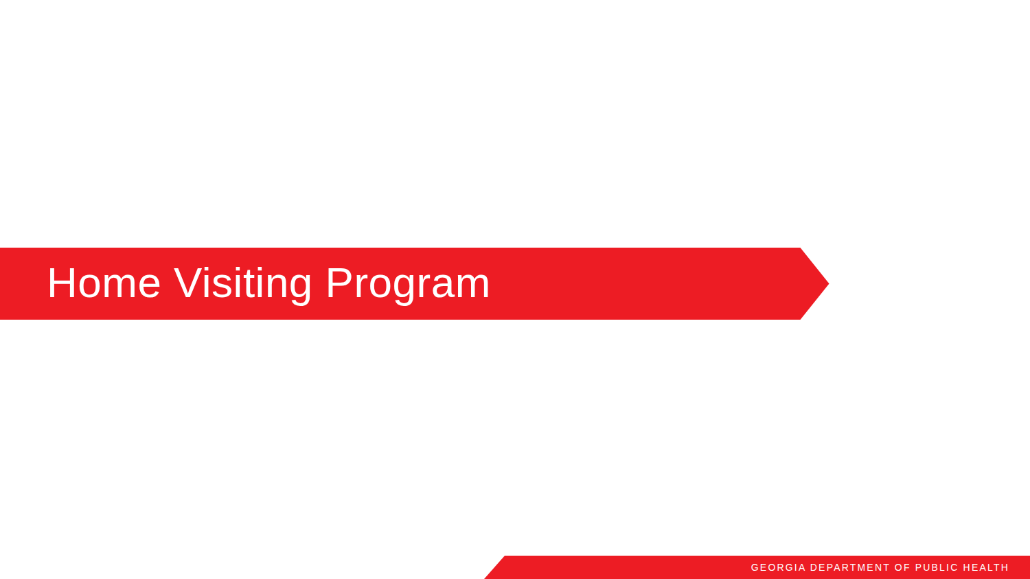Home Visiting Program
Georgia Department of Public Health